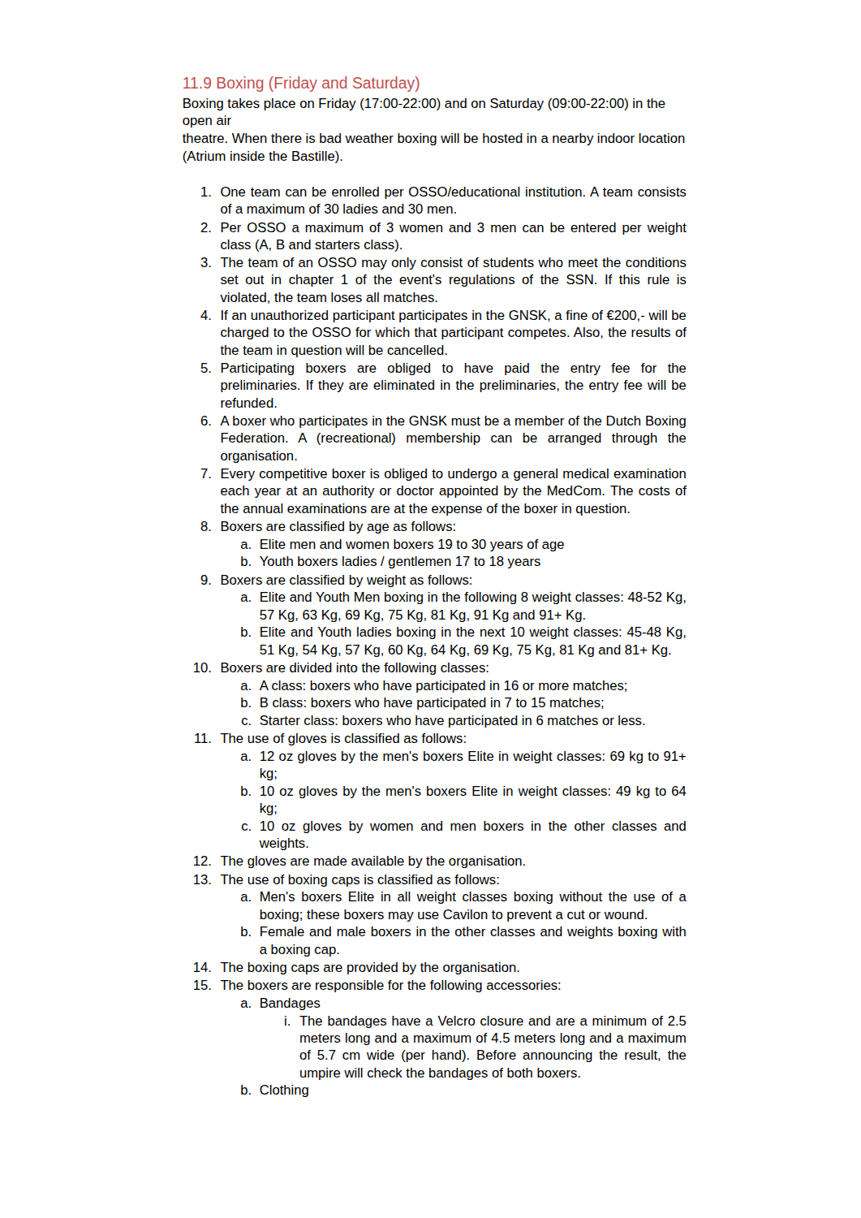11.9 Boxing (Friday and Saturday)
Boxing takes place on Friday (17:00-22:00) and on Saturday (09:00-22:00) in the open air
theatre. When there is bad weather boxing will be hosted in a nearby indoor location (Atrium inside the Bastille).
One team can be enrolled per OSSO/educational institution. A team consists of a maximum of 30 ladies and 30 men.
Per OSSO a maximum of 3 women and 3 men can be entered per weight class (A, B and starters class).
The team of an OSSO may only consist of students who meet the conditions set out in chapter 1 of the event's regulations of the SSN. If this rule is violated, the team loses all matches.
If an unauthorized participant participates in the GNSK, a fine of €200,- will be charged to the OSSO for which that participant competes. Also, the results of the team in question will be cancelled.
Participating boxers are obliged to have paid the entry fee for the preliminaries. If they are eliminated in the preliminaries, the entry fee will be refunded.
A boxer who participates in the GNSK must be a member of the Dutch Boxing Federation. A (recreational) membership can be arranged through the organisation.
Every competitive boxer is obliged to undergo a general medical examination each year at an authority or doctor appointed by the MedCom. The costs of the annual examinations are at the expense of the boxer in question.
Boxers are classified by age as follows:
Elite men and women boxers 19 to 30 years of age
Youth boxers ladies / gentlemen 17 to 18 years
Boxers are classified by weight as follows:
Elite and Youth Men boxing in the following 8 weight classes: 48-52 Kg, 57 Kg, 63 Kg, 69 Kg, 75 Kg, 81 Kg, 91 Kg and 91+ Kg.
Elite and Youth ladies boxing in the next 10 weight classes: 45-48 Kg, 51 Kg, 54 Kg, 57 Kg, 60 Kg, 64 Kg, 69 Kg, 75 Kg, 81 Kg and 81+ Kg.
Boxers are divided into the following classes:
A class: boxers who have participated in 16 or more matches;
B class: boxers who have participated in 7 to 15 matches;
Starter class: boxers who have participated in 6 matches or less.
The use of gloves is classified as follows:
12 oz gloves by the men's boxers Elite in weight classes: 69 kg to 91+ kg;
10 oz gloves by the men's boxers Elite in weight classes: 49 kg to 64 kg;
10 oz gloves by women and men boxers in the other classes and weights.
The gloves are made available by the organisation.
The use of boxing caps is classified as follows:
Men's boxers Elite in all weight classes boxing without the use of a boxing; these boxers may use Cavilon to prevent a cut or wound.
Female and male boxers in the other classes and weights boxing with a boxing cap.
The boxing caps are provided by the organisation.
The boxers are responsible for the following accessories:
Bandages
The bandages have a Velcro closure and are a minimum of 2.5 meters long and a maximum of 4.5 meters long and a maximum of 5.7 cm wide (per hand). Before announcing the result, the umpire will check the bandages of both boxers.
Clothing